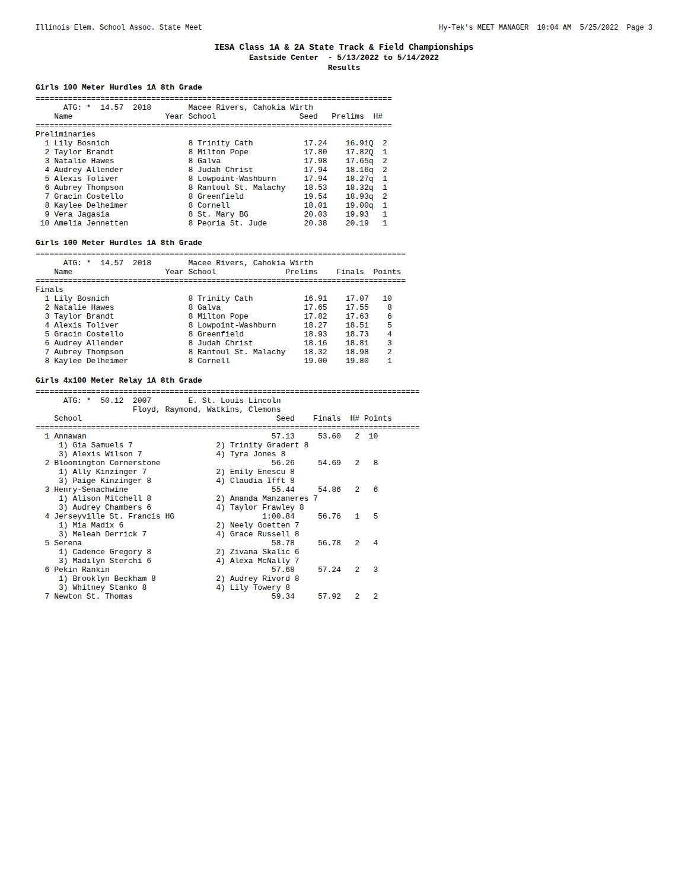Illinois Elem. School Assoc. State Meet Hy-Tek's MEET MANAGER 10:04 AM 5/25/2022 Page 3
IESA Class 1A & 2A State Track & Field Championships
Eastside Center - 5/13/2022 to 5/14/2022
Results
Girls 100 Meter Hurdles 1A 8th Grade
=============================================================================
      ATG: *  14.57  2018        Macee Rivers, Cahokia Wirth
    Name                    Year School                  Seed   Prelims  H#
=============================================================================
Preliminaries
  1 Lily Bosnich                 8 Trinity Cath           17.24    16.91Q  2
  2 Taylor Brandt                8 Milton Pope            17.80    17.82Q  1
  3 Natalie Hawes                8 Galva                  17.98    17.65q  2
  4 Audrey Allender              8 Judah Christ           17.94    18.16q  2
  5 Alexis Toliver               8 Lowpoint-Washburn      17.94    18.27q  1
  6 Aubrey Thompson              8 Rantoul St. Malachy    18.53    18.32q  1
  7 Gracin Costello              8 Greenfield             19.54    18.93q  2
  8 Kaylee Delheimer             8 Cornell                18.01    19.00q  1
  9 Vera Jagasia                 8 St. Mary BG            20.03    19.93   1
 10 Amelia Jennetten             8 Peoria St. Jude        20.38    20.19   1
Girls 100 Meter Hurdles 1A 8th Grade
================================================================================
      ATG: *  14.57  2018        Macee Rivers, Cahokia Wirth
    Name                    Year School               Prelims    Finals  Points
================================================================================
Finals
  1 Lily Bosnich                 8 Trinity Cath           16.91    17.07   10
  2 Natalie Hawes                8 Galva                  17.65    17.55    8
  3 Taylor Brandt                8 Milton Pope            17.82    17.63    6
  4 Alexis Toliver               8 Lowpoint-Washburn      18.27    18.51    5
  5 Gracin Costello              8 Greenfield             18.93    18.73    4
  6 Audrey Allender              8 Judah Christ           18.16    18.81    3
  7 Aubrey Thompson              8 Rantoul St. Malachy    18.32    18.98    2
  8 Kaylee Delheimer             8 Cornell                19.00    19.80    1
Girls 4x100 Meter Relay 1A 8th Grade
===================================================================================
      ATG: *  50.12  2007        E. St. Louis Lincoln
                     Floyd, Raymond, Watkins, Clemons
    School                                          Seed    Finals  H# Points
===================================================================================
  1 Annawan                                        57.13     53.60   2  10
     1) Gia Samuels 7                  2) Trinity Gradert 8
     3) Alexis Wilson 7                4) Tyra Jones 8
  2 Bloomington Cornerstone                        56.26     54.69   2   8
     1) Ally Kinzinger 7               2) Emily Enescu 8
     3) Paige Kinzinger 8              4) Claudia Ifft 8
  3 Henry-Senachwine                               55.44     54.86   2   6
     1) Alison Mitchell 8              2) Amanda Manzaneres 7
     3) Audrey Chambers 6              4) Taylor Frawley 8
  4 Jerseyville St. Francis HG                   1:00.84     56.76   1   5
     1) Mia Madix 6                    2) Neely Goetten 7
     3) Meleah Derrick 7               4) Grace Russell 8
  5 Serena                                         58.78     56.78   2   4
     1) Cadence Gregory 8              2) Zivana Skalic 6
     3) Madilyn Sterchi 6              4) Alexa McNally 7
  6 Pekin Rankin                                   57.68     57.24   2   3
     1) Brooklyn Beckham 8             2) Audrey Rivord 8
     3) Whitney Stanko 8               4) Lily Towery 8
  7 Newton St. Thomas                              59.34     57.92   2   2